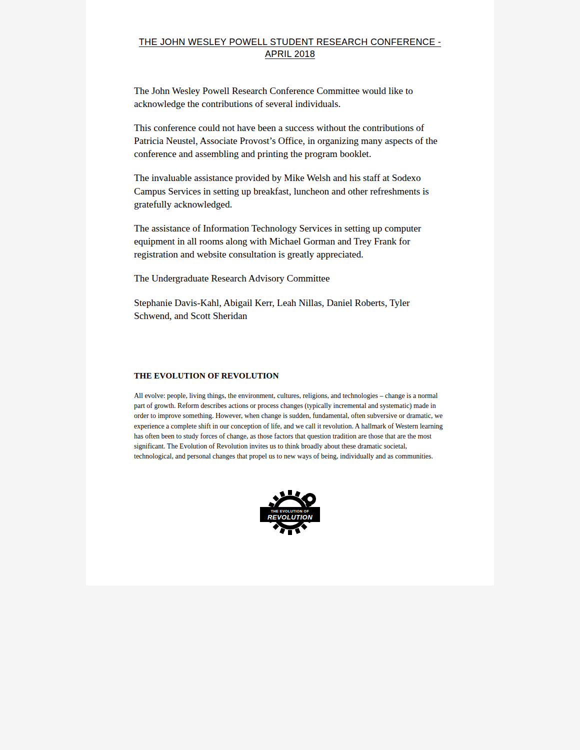THE JOHN WESLEY POWELL STUDENT RESEARCH CONFERENCE - APRIL 2018
The John Wesley Powell Research Conference Committee would like to acknowledge the contributions of several individuals.
This conference could not have been a success without the contributions of Patricia Neustel, Associate Provost’s Office, in organizing many aspects of the conference and assembling and printing the program booklet.
The invaluable assistance provided by Mike Welsh and his staff at Sodexo Campus Services in setting up breakfast, luncheon and other refreshments is gratefully acknowledged.
The assistance of Information Technology Services in setting up computer equipment in all rooms along with Michael Gorman and Trey Frank for registration and website consultation is greatly appreciated.
The Undergraduate Research Advisory Committee
Stephanie Davis-Kahl, Abigail Kerr, Leah Nillas, Daniel Roberts, Tyler Schwend, and Scott Sheridan
THE EVOLUTION OF REVOLUTION
All evolve: people, living things, the environment, cultures, religions, and technologies – change is a normal part of growth. Reform describes actions or process changes (typically incremental and systematic) made in order to improve something. However, when change is sudden, fundamental, often subversive or dramatic, we experience a complete shift in our conception of life, and we call it revolution. A hallmark of Western learning has often been to study forces of change, as those factors that question tradition are those that are the most significant. The Evolution of Revolution invites us to think broadly about these dramatic societal, technological, and personal changes that propel us to new ways of being, individually and as communities.
THE EVOLUTION OF REVOLUTION